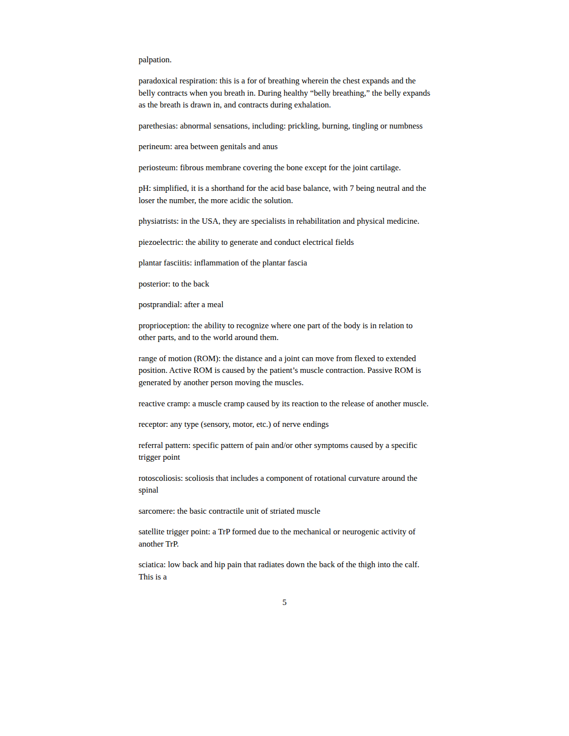palpation.
paradoxical respiration: this is a for of breathing wherein the chest expands and the belly contracts when you breath in. During healthy “belly breathing,” the belly expands as the breath is drawn in, and contracts during exhalation.
parethesias: abnormal sensations, including: prickling, burning, tingling or numbness
perineum: area between genitals and anus
periosteum: fibrous membrane covering the bone except for the joint cartilage.
pH: simplified, it is a shorthand for the acid base balance, with 7 being neutral and the loser the number, the more acidic the solution.
physiatrists: in the USA, they are specialists in rehabilitation and physical medicine.
piezoelectric: the ability to generate and conduct electrical fields
plantar fasciitis: inflammation of the plantar fascia
posterior: to the back
postprandial: after a meal
proprioception: the ability to recognize where one part of the body is in relation to other parts, and to the world around them.
range of motion (ROM): the distance and a joint can move from flexed to extended position. Active ROM is caused by the patient’s muscle contraction. Passive ROM is generated by another person moving the muscles.
reactive cramp: a muscle cramp caused by its reaction to the release of another muscle.
receptor: any type (sensory, motor, etc.) of nerve endings
referral pattern: specific pattern of pain and/or other symptoms caused by a specific trigger point
rotoscoliosis: scoliosis that includes a component of rotational curvature around the spinal
sarcomere: the basic contractile unit of striated muscle
satellite trigger point: a TrP formed due to the mechanical or neurogenic activity of another TrP.
sciatica: low back and hip pain that radiates down the back of the thigh into the calf. This is a
5